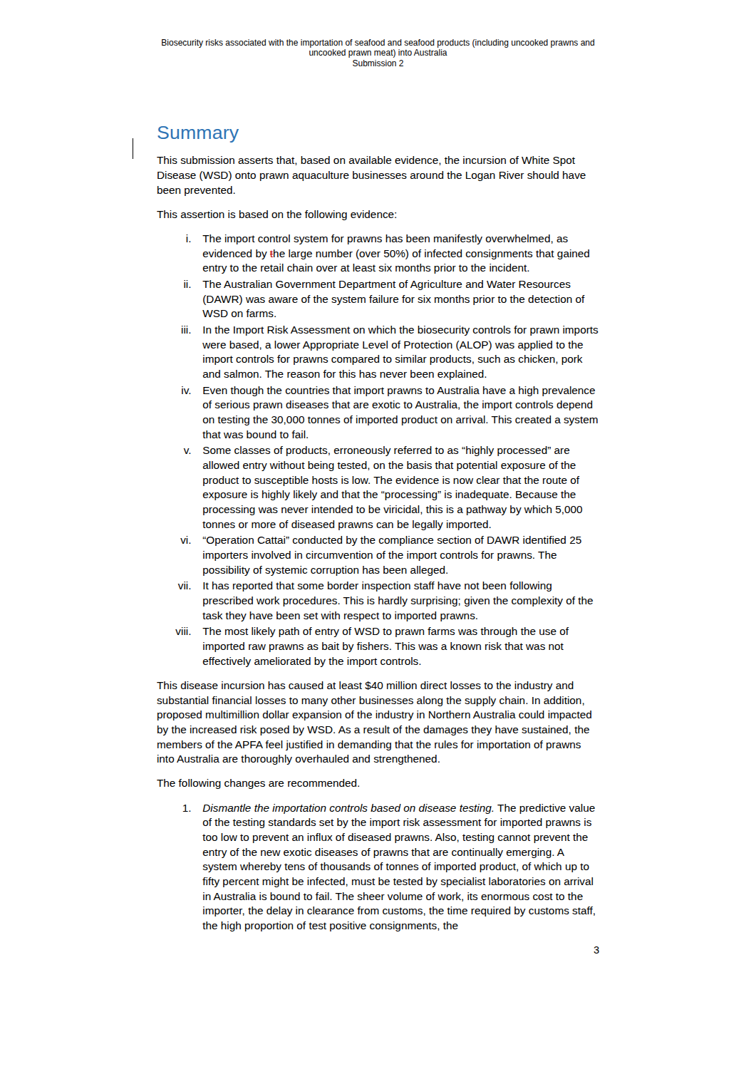Biosecurity risks associated with the importation of seafood and seafood products (including uncooked prawns and
uncooked prawn meat) into Australia
Submission 2
Summary
This submission asserts that, based on available evidence, the incursion of White Spot Disease (WSD) onto prawn aquaculture businesses around the Logan River should have been prevented.
This assertion is based on the following evidence:
The import control system for prawns has been manifestly overwhelmed, as evidenced by the large number (over 50%) of infected consignments that gained entry to the retail chain over at least six months prior to the incident.
The Australian Government Department of Agriculture and Water Resources (DAWR) was aware of the system failure for six months prior to the detection of WSD on farms.
In the Import Risk Assessment on which the biosecurity controls for prawn imports were based, a lower Appropriate Level of Protection (ALOP) was applied to the import controls for prawns compared to similar products, such as chicken, pork and salmon. The reason for this has never been explained.
Even though the countries that import prawns to Australia have a high prevalence of serious prawn diseases that are exotic to Australia, the import controls depend on testing the 30,000 tonnes of imported product on arrival. This created a system that was bound to fail.
Some classes of products, erroneously referred to as “highly processed” are allowed entry without being tested, on the basis that potential exposure of the product to susceptible hosts is low. The evidence is now clear that the route of exposure is highly likely and that the “processing” is inadequate. Because the processing was never intended to be viricidal, this is a pathway by which 5,000 tonnes or more of diseased prawns can be legally imported.
“Operation Cattai” conducted by the compliance section of DAWR identified 25 importers involved in circumvention of the import controls for prawns. The possibility of systemic corruption has been alleged.
It has reported that some border inspection staff have not been following prescribed work procedures. This is hardly surprising; given the complexity of the task they have been set with respect to imported prawns.
The most likely path of entry of WSD to prawn farms was through the use of imported raw prawns as bait by fishers. This was a known risk that was not effectively ameliorated by the import controls.
This disease incursion has caused at least $40 million direct losses to the industry and substantial financial losses to many other businesses along the supply chain. In addition, proposed multimillion dollar expansion of the industry in Northern Australia could impacted by the increased risk posed by WSD. As a result of the damages they have sustained, the members of the APFA feel justified in demanding that the rules for importation of prawns into Australia are thoroughly overhauled and strengthened.
The following changes are recommended.
Dismantle the importation controls based on disease testing. The predictive value of the testing standards set by the import risk assessment for imported prawns is too low to prevent an influx of diseased prawns. Also, testing cannot prevent the entry of the new exotic diseases of prawns that are continually emerging. A system whereby tens of thousands of tonnes of imported product, of which up to fifty percent might be infected, must be tested by specialist laboratories on arrival in Australia is bound to fail. The sheer volume of work, its enormous cost to the importer, the delay in clearance from customs, the time required by customs staff, the high proportion of test positive consignments, the
3